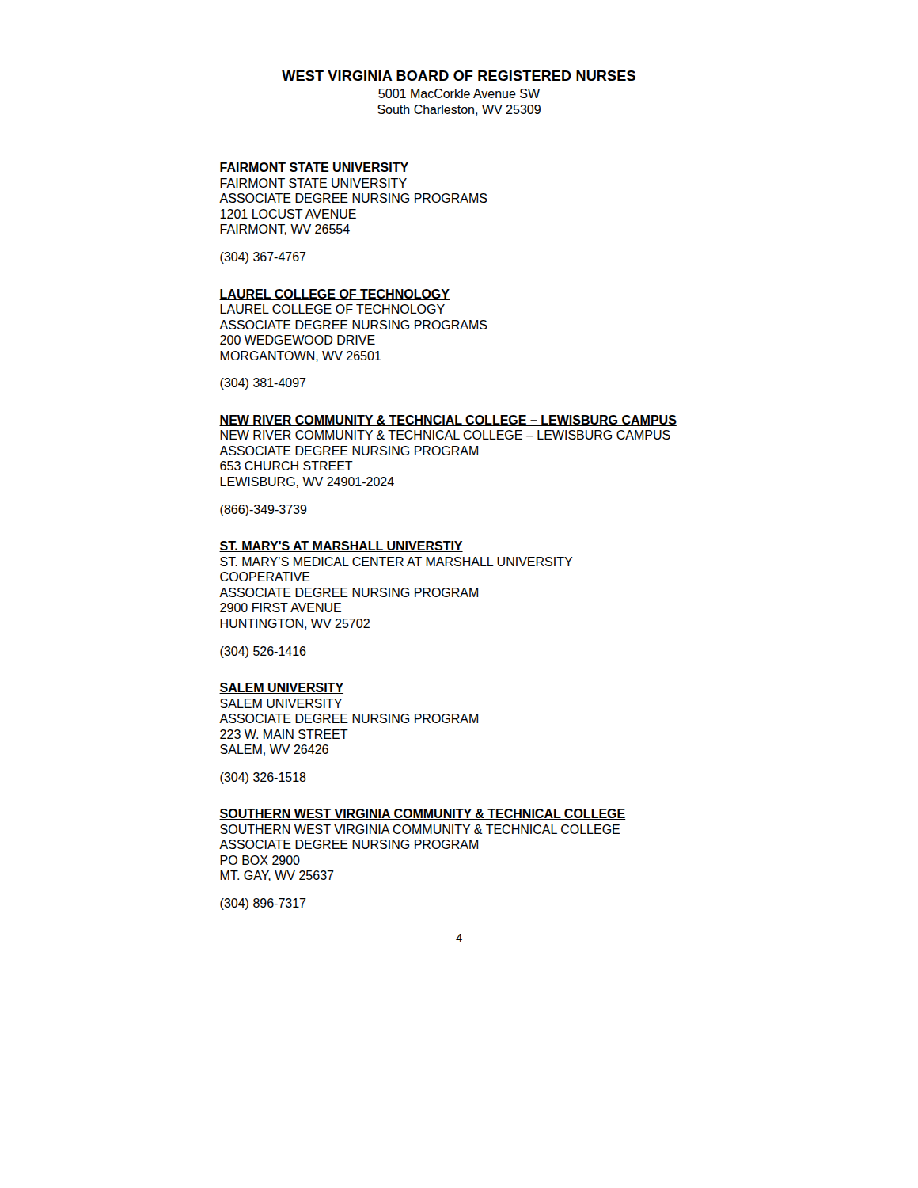WEST VIRGINIA BOARD OF REGISTERED NURSES
5001 MacCorkle Avenue SW
South Charleston, WV 25309
Fairmont State University
FAIRMONT STATE UNIVERSITY
ASSOCIATE DEGREE NURSING PROGRAMS
1201 LOCUST AVENUE
FAIRMONT, WV 26554
(304) 367-4767
Laurel College of Technology
LAUREL COLLEGE OF TECHNOLOGY
ASSOCIATE DEGREE NURSING PROGRAMS
200 WEDGEWOOD DRIVE
MORGANTOWN, WV 26501
(304) 381-4097
New River Community & Techncial College – Lewisburg Campus
NEW RIVER COMMUNITY & TECHNICAL COLLEGE – LEWISBURG CAMPUS
ASSOCIATE DEGREE NURSING PROGRAM
653 CHURCH STREET
LEWISBURG, WV 24901-2024
(866)-349-3739
St. Mary's at Marshall Universtiy
ST. MARY’S MEDICAL CENTER AT MARSHALL UNIVERSITY
COOPERATIVE
ASSOCIATE DEGREE NURSING PROGRAM
2900 FIRST AVENUE
HUNTINGTON, WV 25702
(304) 526-1416
Salem University
SALEM UNIVERSITY
ASSOCIATE DEGREE NURSING PROGRAM
223 W. MAIN STREET
SALEM, WV 26426
(304) 326-1518
Southern West Virginia Community & Technical College
SOUTHERN WEST VIRGINIA COMMUNITY & TECHNICAL COLLEGE
ASSOCIATE DEGREE NURSING PROGRAM
PO BOX 2900
MT. GAY, WV 25637
(304) 896-7317
4